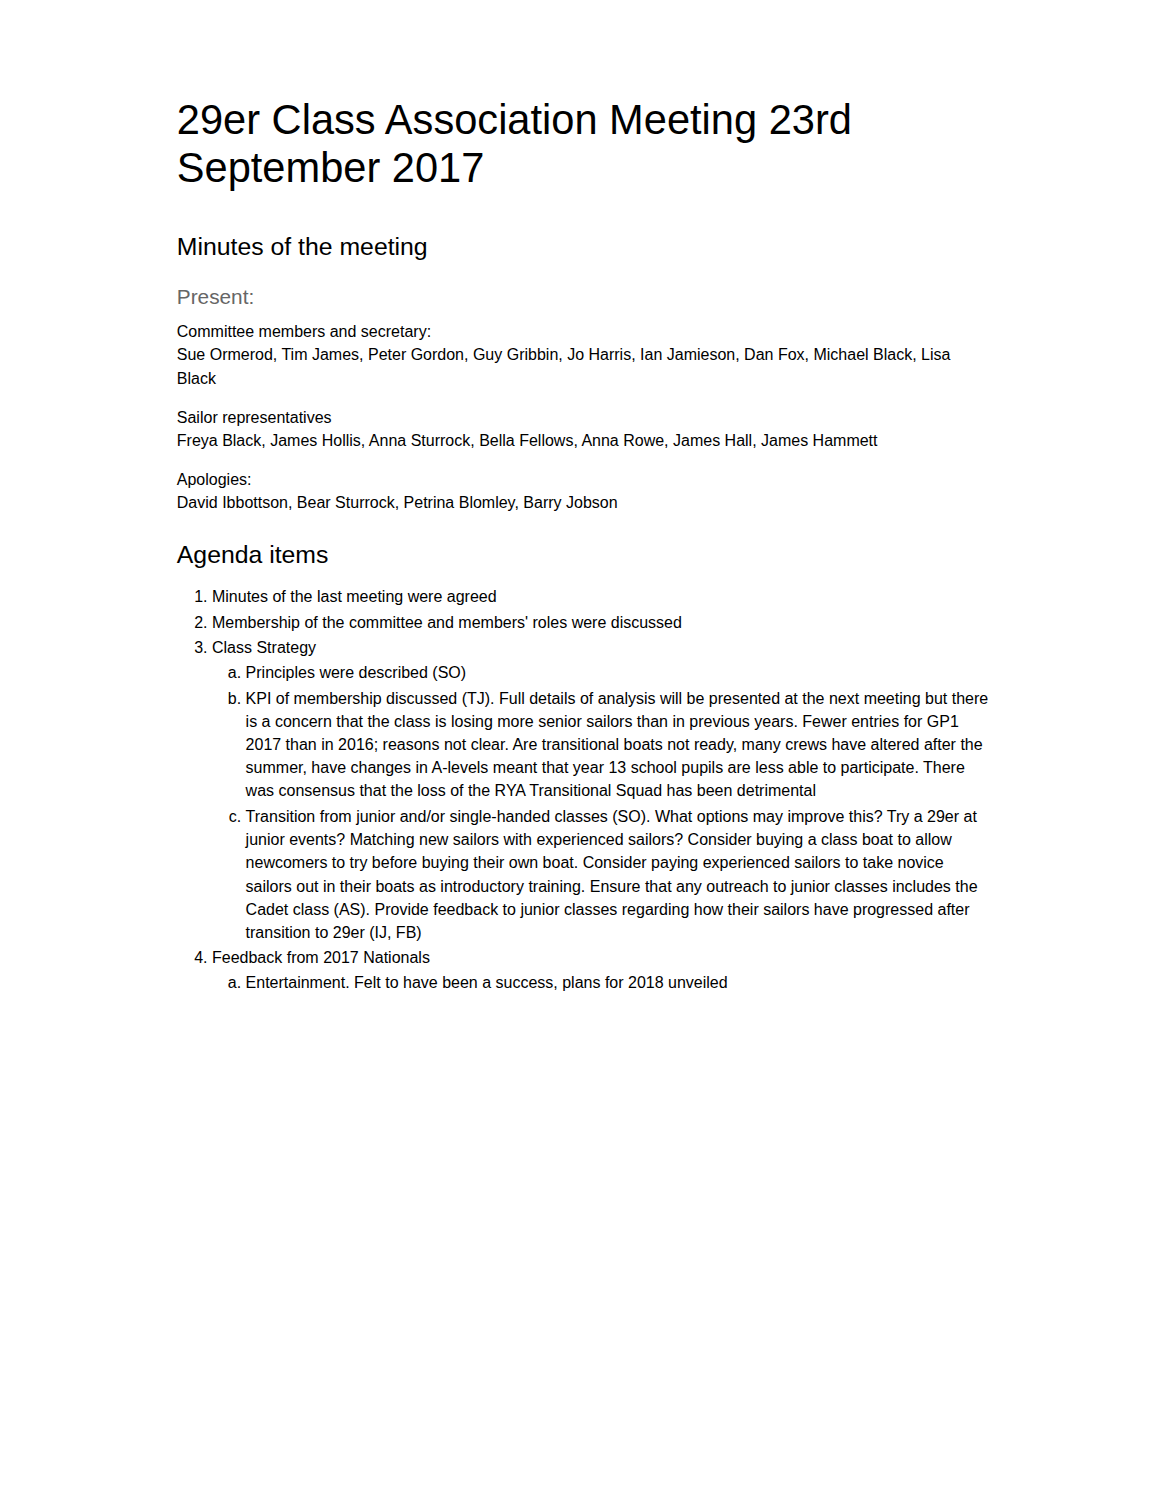29er Class Association Meeting 23rd September 2017
Minutes of the meeting
Present:
Committee members and secretary:
Sue Ormerod, Tim James, Peter Gordon, Guy Gribbin, Jo Harris, Ian Jamieson, Dan Fox, Michael Black, Lisa Black
Sailor representatives
Freya Black, James Hollis, Anna Sturrock, Bella Fellows, Anna Rowe, James Hall, James Hammett
Apologies:
David Ibbottson, Bear Sturrock, Petrina Blomley, Barry Jobson
Agenda items
Minutes of the last meeting were agreed
Membership of the committee and members' roles were discussed
Class Strategy
Principles were described (SO)
KPI of membership discussed (TJ). Full details of analysis will be presented at the next meeting but there is a concern that the class is losing more senior sailors than in previous years. Fewer entries for GP1 2017 than in 2016; reasons not clear. Are transitional boats not ready, many crews have altered after the summer, have changes in A-levels meant that year 13 school pupils are less able to participate. There was consensus that the loss of the RYA Transitional Squad has been detrimental
Transition from junior and/or single-handed classes (SO). What options may improve this? Try a 29er at junior events? Matching new sailors with experienced sailors? Consider buying a class boat to allow newcomers to try before buying their own boat. Consider paying experienced sailors to take novice sailors out in their boats as introductory training. Ensure that any outreach to junior classes includes the Cadet class (AS). Provide feedback to junior classes regarding how their sailors have progressed after transition to 29er (IJ, FB)
Feedback from 2017 Nationals
Entertainment. Felt to have been a success, plans for 2018 unveiled